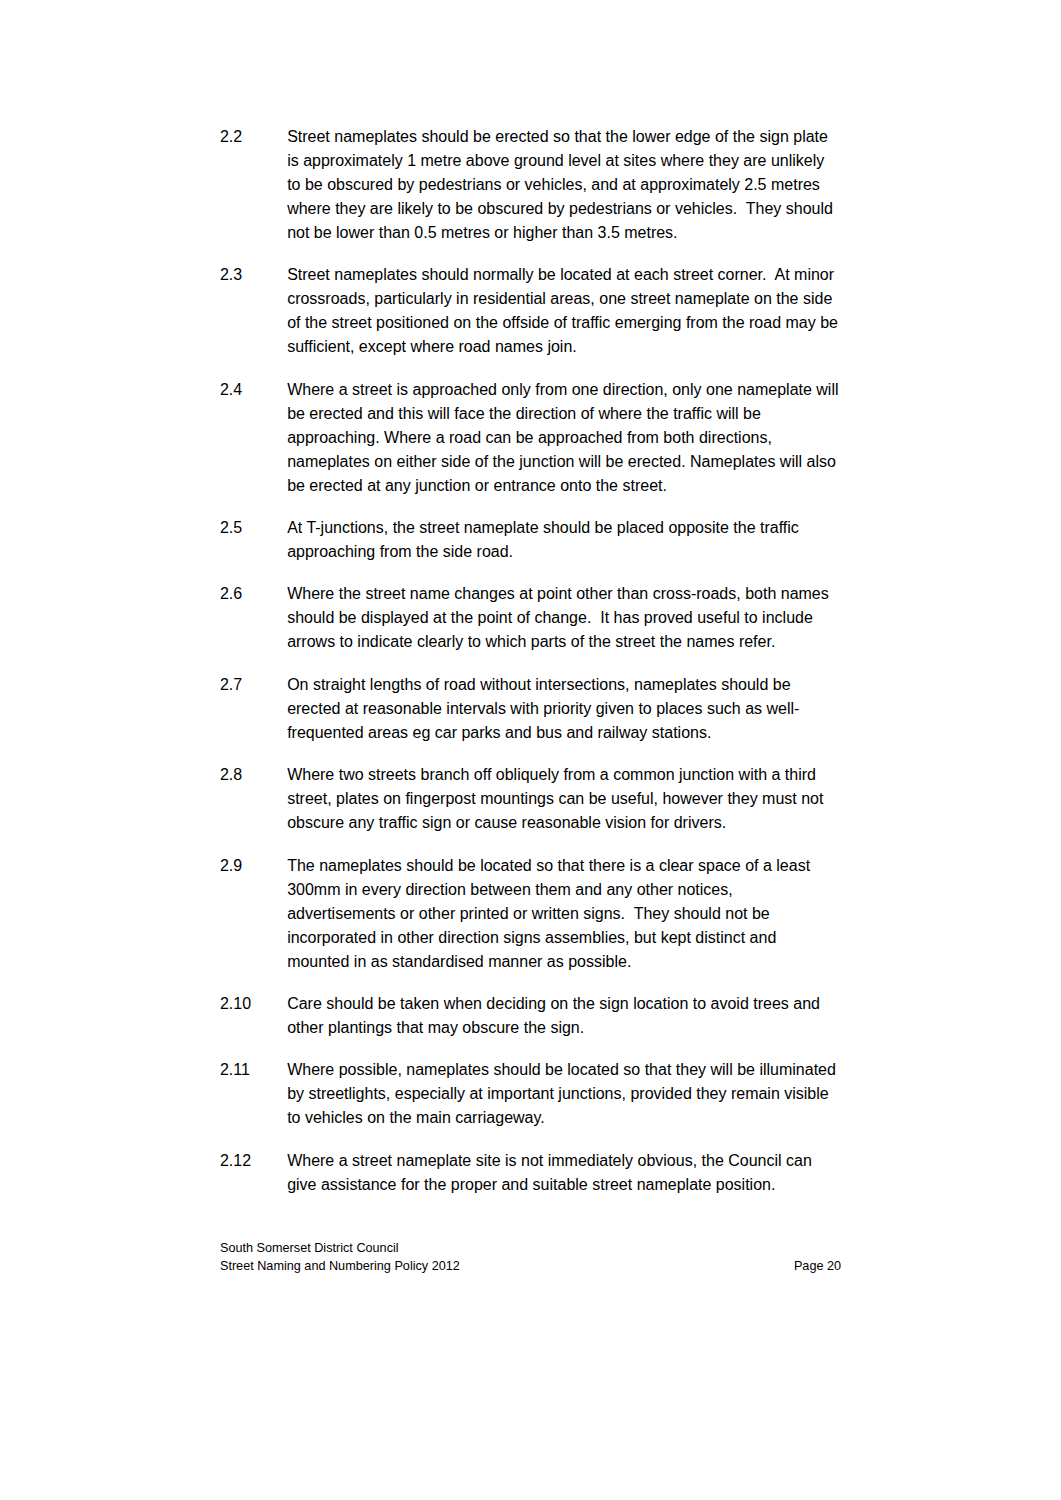2.2
Street nameplates should be erected so that the lower edge of the sign plate is approximately 1 metre above ground level at sites where they are unlikely to be obscured by pedestrians or vehicles, and at approximately 2.5 metres where they are likely to be obscured by pedestrians or vehicles. They should not be lower than 0.5 metres or higher than 3.5 metres.
2.3
Street nameplates should normally be located at each street corner. At minor crossroads, particularly in residential areas, one street nameplate on the side of the street positioned on the offside of traffic emerging from the road may be sufficient, except where road names join.
2.4
Where a street is approached only from one direction, only one nameplate will be erected and this will face the direction of where the traffic will be approaching. Where a road can be approached from both directions, nameplates on either side of the junction will be erected. Nameplates will also be erected at any junction or entrance onto the street.
2.5
At T-junctions, the street nameplate should be placed opposite the traffic approaching from the side road.
2.6
Where the street name changes at point other than cross-roads, both names should be displayed at the point of change. It has proved useful to include arrows to indicate clearly to which parts of the street the names refer.
2.7
On straight lengths of road without intersections, nameplates should be erected at reasonable intervals with priority given to places such as well-frequented areas eg car parks and bus and railway stations.
2.8
Where two streets branch off obliquely from a common junction with a third street, plates on fingerpost mountings can be useful, however they must not obscure any traffic sign or cause reasonable vision for drivers.
2.9
The nameplates should be located so that there is a clear space of a least 300mm in every direction between them and any other notices, advertisements or other printed or written signs. They should not be incorporated in other direction signs assemblies, but kept distinct and mounted in as standardised manner as possible.
2.10
Care should be taken when deciding on the sign location to avoid trees and other plantings that may obscure the sign.
2.11
Where possible, nameplates should be located so that they will be illuminated by streetlights, especially at important junctions, provided they remain visible to vehicles on the main carriageway.
2.12
Where a street nameplate site is not immediately obvious, the Council can give assistance for the proper and suitable street nameplate position.
South Somerset District Council
Street Naming and Numbering Policy 2012
Page 20